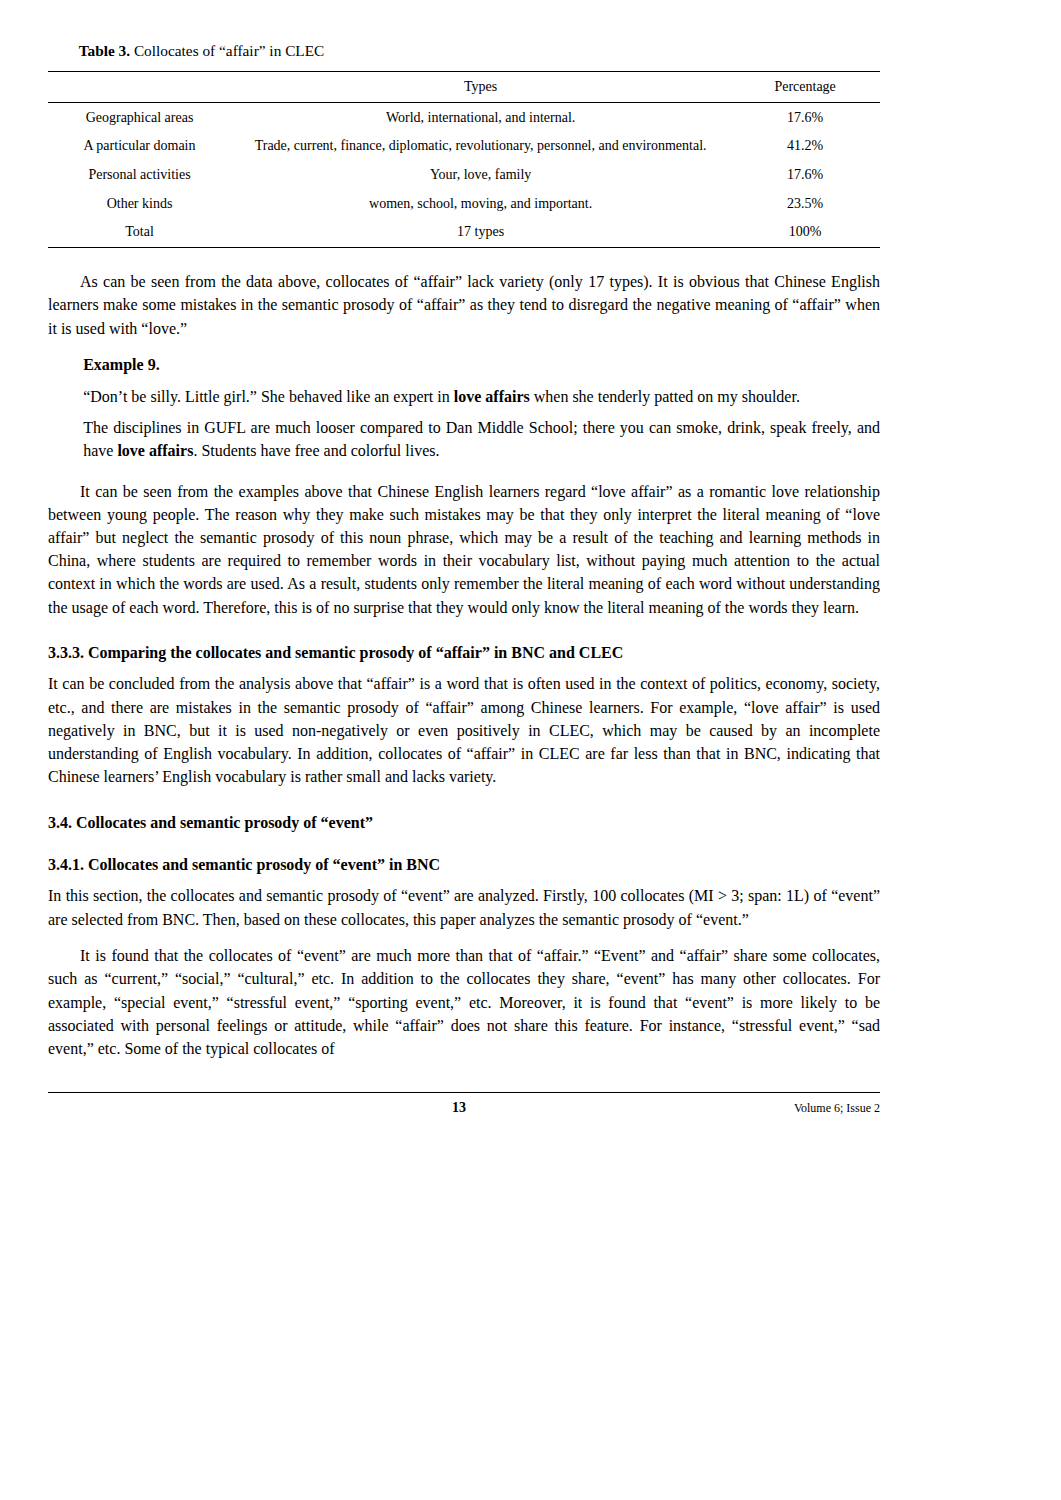Table 3. Collocates of “affair” in CLEC
| | Types | Percentage |
| --- | --- | --- |
| Geographical areas | World, international, and internal. | 17.6% |
| A particular domain | Trade, current, finance, diplomatic, revolutionary, personnel, and environmental. | 41.2% |
| Personal activities | Your, love, family | 17.6% |
| Other kinds | women, school, moving, and important. | 23.5% |
| Total | 17 types | 100% |
As can be seen from the data above, collocates of “affair” lack variety (only 17 types). It is obvious that Chinese English learners make some mistakes in the semantic prosody of “affair” as they tend to disregard the negative meaning of “affair” when it is used with “love.”
Example 9.
“Don’t be silly. Little girl.” She behaved like an expert in love affairs when she tenderly patted on my shoulder.
The disciplines in GUFL are much looser compared to Dan Middle School; there you can smoke, drink, speak freely, and have love affairs. Students have free and colorful lives.
It can be seen from the examples above that Chinese English learners regard “love affair” as a romantic love relationship between young people. The reason why they make such mistakes may be that they only interpret the literal meaning of “love affair” but neglect the semantic prosody of this noun phrase, which may be a result of the teaching and learning methods in China, where students are required to remember words in their vocabulary list, without paying much attention to the actual context in which the words are used. As a result, students only remember the literal meaning of each word without understanding the usage of each word. Therefore, this is of no surprise that they would only know the literal meaning of the words they learn.
3.3.3. Comparing the collocates and semantic prosody of “affair” in BNC and CLEC
It can be concluded from the analysis above that “affair” is a word that is often used in the context of politics, economy, society, etc., and there are mistakes in the semantic prosody of “affair” among Chinese learners. For example, “love affair” is used negatively in BNC, but it is used non-negatively or even positively in CLEC, which may be caused by an incomplete understanding of English vocabulary. In addition, collocates of “affair” in CLEC are far less than that in BNC, indicating that Chinese learners’ English vocabulary is rather small and lacks variety.
3.4. Collocates and semantic prosody of “event”
3.4.1. Collocates and semantic prosody of “event” in BNC
In this section, the collocates and semantic prosody of “event” are analyzed. Firstly, 100 collocates (MI > 3; span: 1L) of “event” are selected from BNC. Then, based on these collocates, this paper analyzes the semantic prosody of “event.”
It is found that the collocates of “event” are much more than that of “affair.” “Event” and “affair” share some collocates, such as “current,” “social,” “cultural,” etc. In addition to the collocates they share, “event” has many other collocates. For example, “special event,” “stressful event,” “sporting event,” etc. Moreover, it is found that “event” is more likely to be associated with personal feelings or attitude, while “affair” does not share this feature. For instance, “stressful event,” “sad event,” etc. Some of the typical collocates of
13 Volume 6; Issue 2